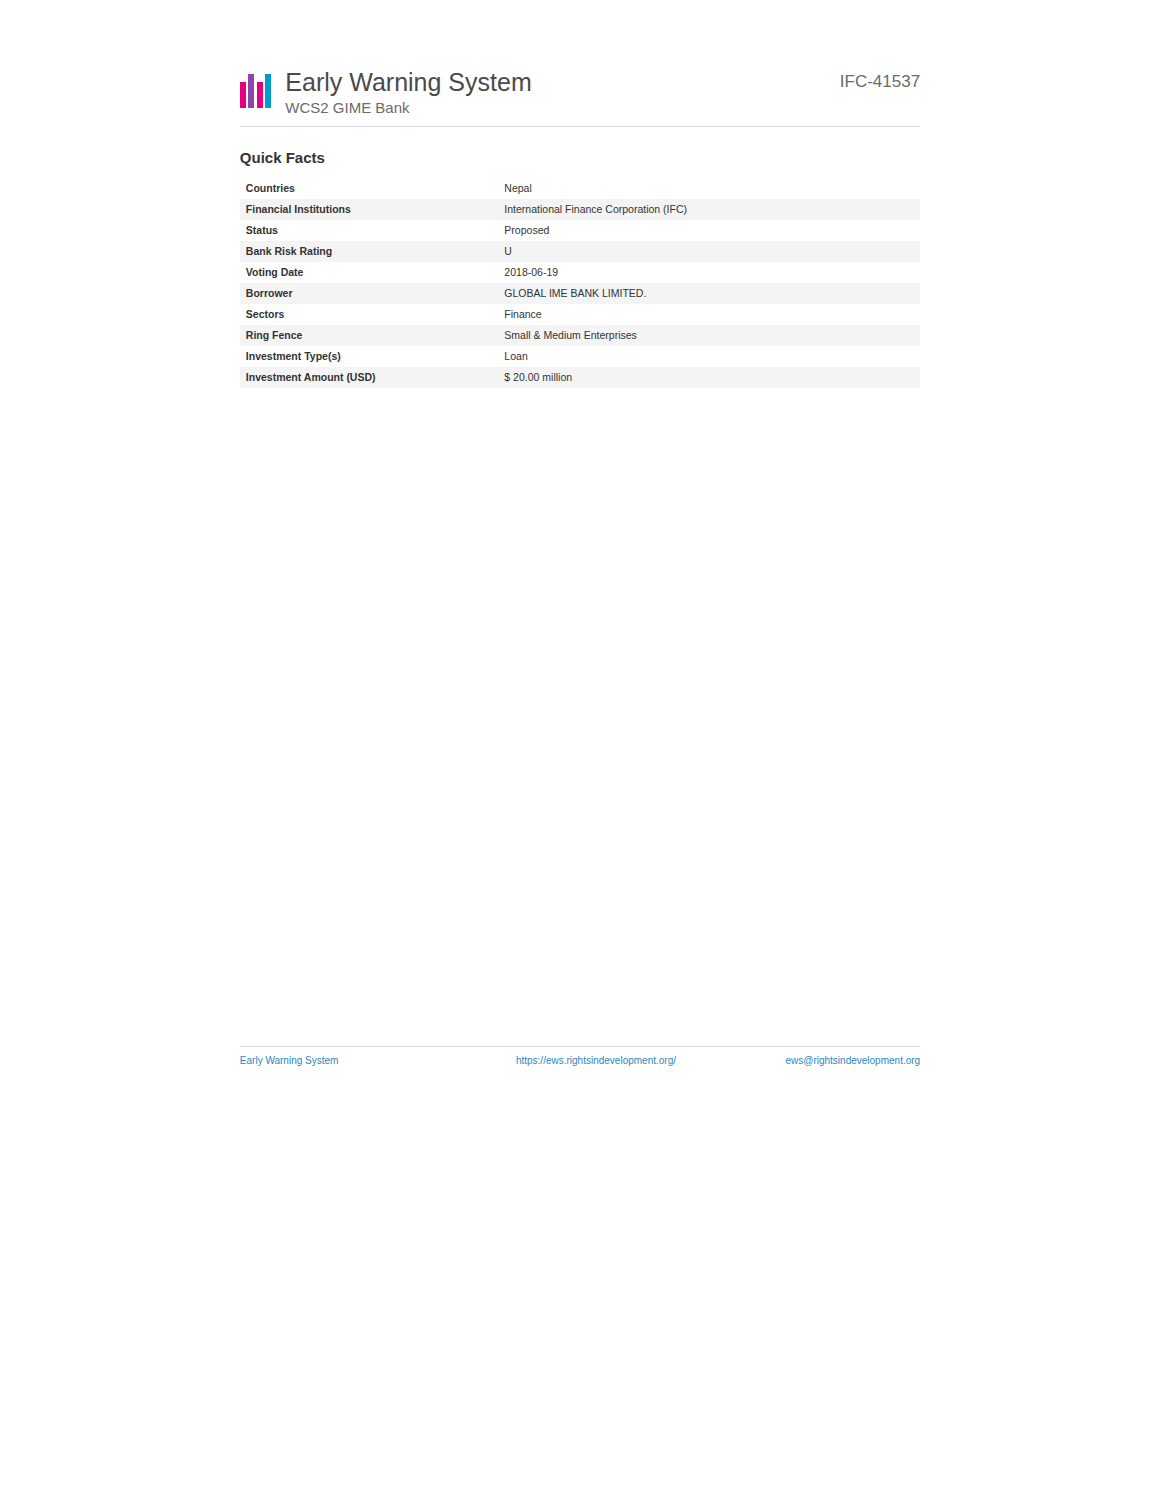Early Warning System
WCS2 GIME Bank
IFC-41537
Quick Facts
| Countries | Nepal |
| Financial Institutions | International Finance Corporation (IFC) |
| Status | Proposed |
| Bank Risk Rating | U |
| Voting Date | 2018-06-19 |
| Borrower | GLOBAL IME BANK LIMITED. |
| Sectors | Finance |
| Ring Fence | Small & Medium Enterprises |
| Investment Type(s) | Loan |
| Investment Amount (USD) | $ 20.00 million |
Early Warning System https://ews.rightsindevelopment.org/ ews@rightsindevelopment.org